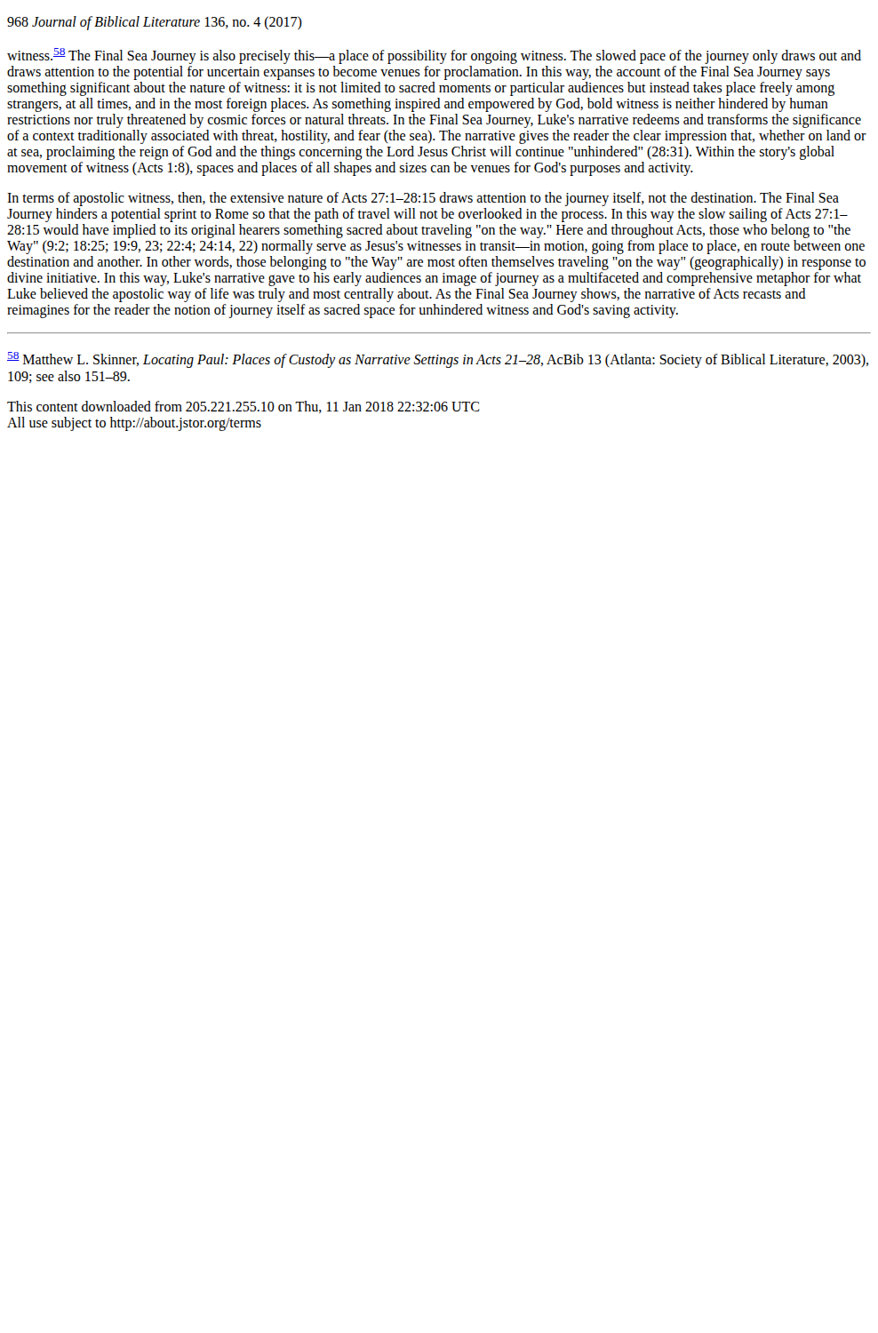968 Journal of Biblical Literature 136, no. 4 (2017)
witness.58 The Final Sea Journey is also precisely this—a place of possibility for ongoing witness. The slowed pace of the journey only draws out and draws attention to the potential for uncertain expanses to become venues for proclamation. In this way, the account of the Final Sea Journey says something significant about the nature of witness: it is not limited to sacred moments or particular audiences but instead takes place freely among strangers, at all times, and in the most foreign places. As something inspired and empowered by God, bold witness is neither hindered by human restrictions nor truly threatened by cosmic forces or natural threats. In the Final Sea Journey, Luke's narrative redeems and transforms the significance of a context traditionally associated with threat, hostility, and fear (the sea). The narrative gives the reader the clear impression that, whether on land or at sea, proclaiming the reign of God and the things concerning the Lord Jesus Christ will continue "unhindered" (28:31). Within the story's global movement of witness (Acts 1:8), spaces and places of all shapes and sizes can be venues for God's purposes and activity.
In terms of apostolic witness, then, the extensive nature of Acts 27:1–28:15 draws attention to the journey itself, not the destination. The Final Sea Journey hinders a potential sprint to Rome so that the path of travel will not be overlooked in the process. In this way the slow sailing of Acts 27:1–28:15 would have implied to its original hearers something sacred about traveling "on the way." Here and throughout Acts, those who belong to "the Way" (9:2; 18:25; 19:9, 23; 22:4; 24:14, 22) normally serve as Jesus's witnesses in transit—in motion, going from place to place, en route between one destination and another. In other words, those belonging to "the Way" are most often themselves traveling "on the way" (geographically) in response to divine initiative. In this way, Luke's narrative gave to his early audiences an image of journey as a multifaceted and comprehensive metaphor for what Luke believed the apostolic way of life was truly and most centrally about. As the Final Sea Journey shows, the narrative of Acts recasts and reimagines for the reader the notion of journey itself as sacred space for unhindered witness and God's saving activity.
58 Matthew L. Skinner, Locating Paul: Places of Custody as Narrative Settings in Acts 21–28, AcBib 13 (Atlanta: Society of Biblical Literature, 2003), 109; see also 151–89.
This content downloaded from 205.221.255.10 on Thu, 11 Jan 2018 22:32:06 UTC
All use subject to http://about.jstor.org/terms